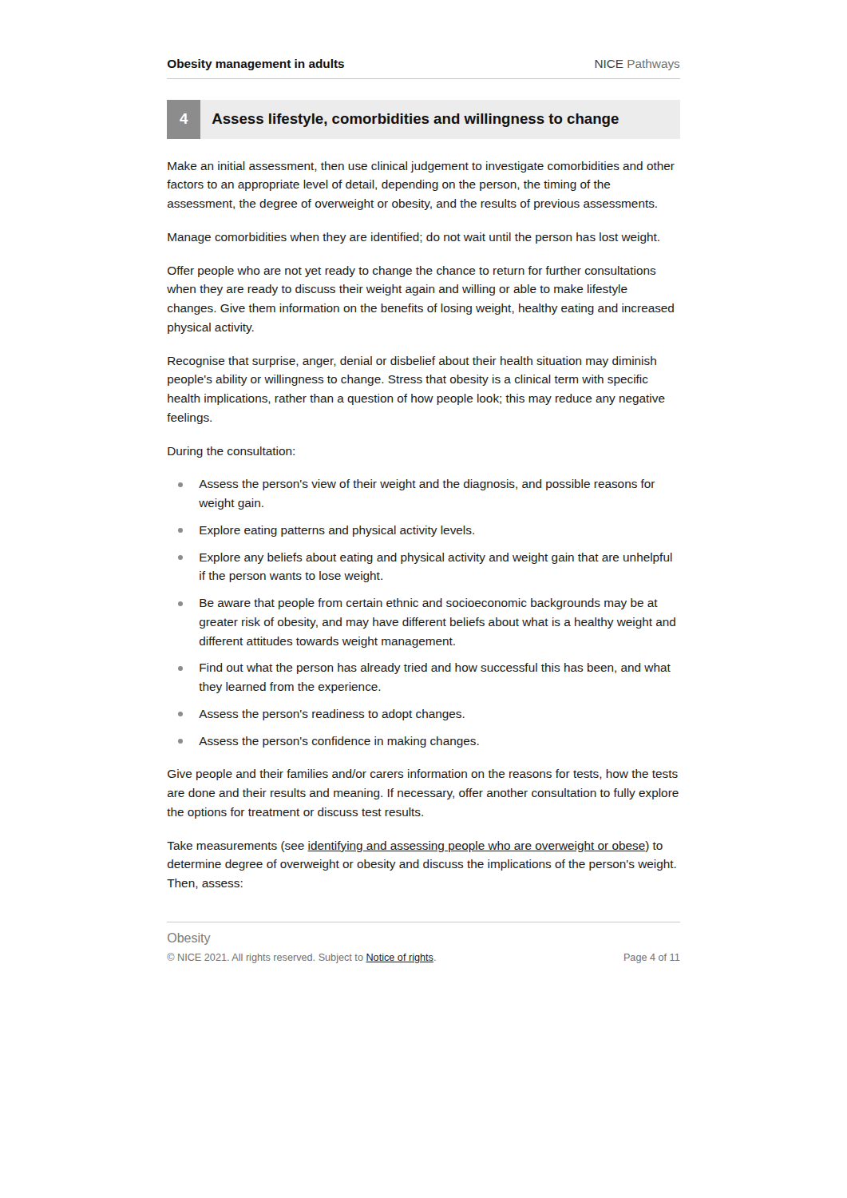Obesity management in adults NICE Pathways
4
Assess lifestyle, comorbidities and willingness to change
Make an initial assessment, then use clinical judgement to investigate comorbidities and other factors to an appropriate level of detail, depending on the person, the timing of the assessment, the degree of overweight or obesity, and the results of previous assessments.
Manage comorbidities when they are identified; do not wait until the person has lost weight.
Offer people who are not yet ready to change the chance to return for further consultations when they are ready to discuss their weight again and willing or able to make lifestyle changes. Give them information on the benefits of losing weight, healthy eating and increased physical activity.
Recognise that surprise, anger, denial or disbelief about their health situation may diminish people's ability or willingness to change. Stress that obesity is a clinical term with specific health implications, rather than a question of how people look; this may reduce any negative feelings.
During the consultation:
Assess the person's view of their weight and the diagnosis, and possible reasons for weight gain.
Explore eating patterns and physical activity levels.
Explore any beliefs about eating and physical activity and weight gain that are unhelpful if the person wants to lose weight.
Be aware that people from certain ethnic and socioeconomic backgrounds may be at greater risk of obesity, and may have different beliefs about what is a healthy weight and different attitudes towards weight management.
Find out what the person has already tried and how successful this has been, and what they learned from the experience.
Assess the person's readiness to adopt changes.
Assess the person's confidence in making changes.
Give people and their families and/or carers information on the reasons for tests, how the tests are done and their results and meaning. If necessary, offer another consultation to fully explore the options for treatment or discuss test results.
Take measurements (see identifying and assessing people who are overweight or obese) to determine degree of overweight or obesity and discuss the implications of the person's weight. Then, assess:
Obesity © NICE 2021. All rights reserved. Subject to Notice of rights.
Page 4 of 11